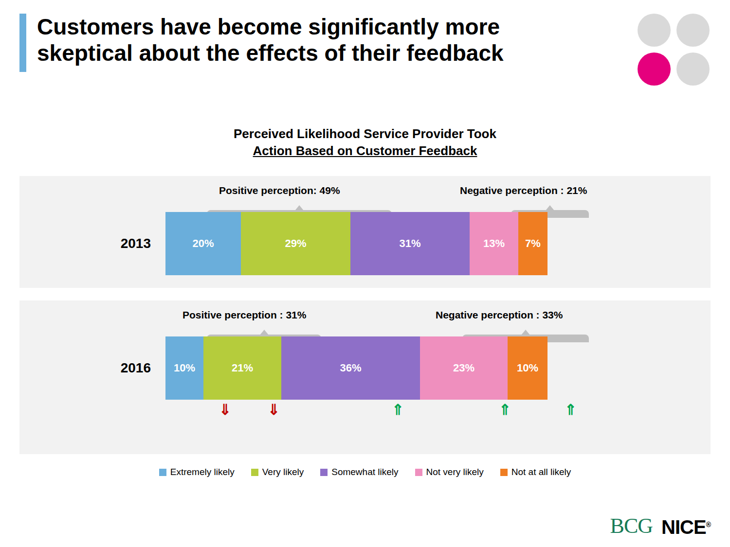Customers have become significantly more
skeptical about the effects of their feedback
Perceived Likelihood Service Provider Took
Action Based on Customer Feedback
Positive perception: 49%
Negative perception : 21%
2013
20%
29%
31%
13%
7%
Positive perception : 31%
Negative perception : 33%
2016
10%
21%
36%
23%
10%
⇓
⇓
⇑
⇑
⇑
Extremely likely
Very likely
Somewhat likely
Not very likely
Not at all likely
BCG
NICE®